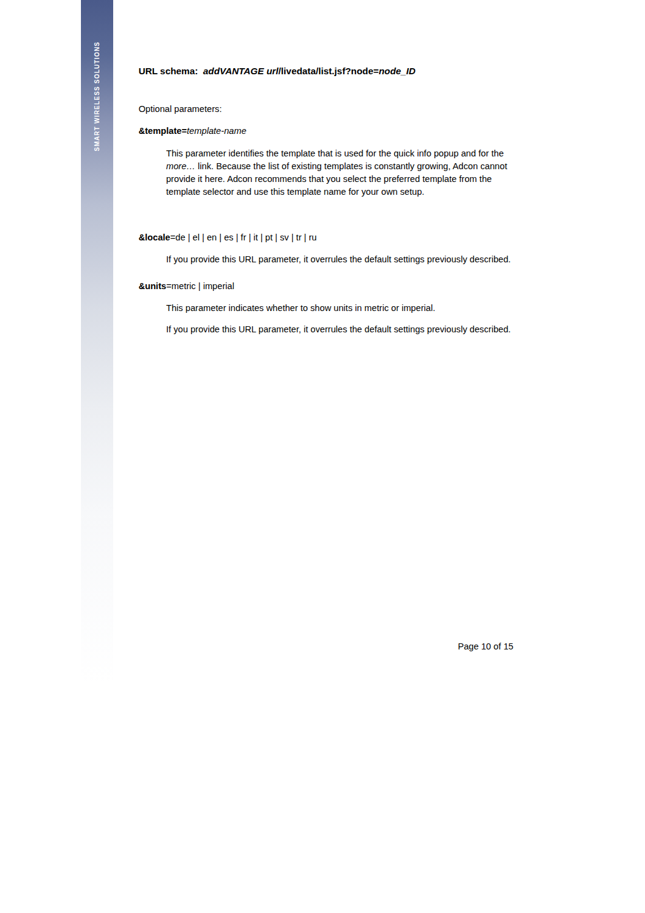SMART WIRELESS SOLUTIONS
URL schema: addVANTAGE url/livedata/list.jsf?node=node_ID
Optional parameters:
&template=template-name
This parameter identifies the template that is used for the quick info popup and for the more… link. Because the list of existing templates is constantly growing, Adcon cannot provide it here. Adcon recommends that you select the preferred template from the template selector and use this template name for your own setup.
&locale=de | el | en | es | fr | it | pt | sv | tr | ru
If you provide this URL parameter, it overrules the default settings previously described.
&units=metric | imperial
This parameter indicates whether to show units in metric or imperial.
If you provide this URL parameter, it overrules the default settings previously described.
Page 10 of 15